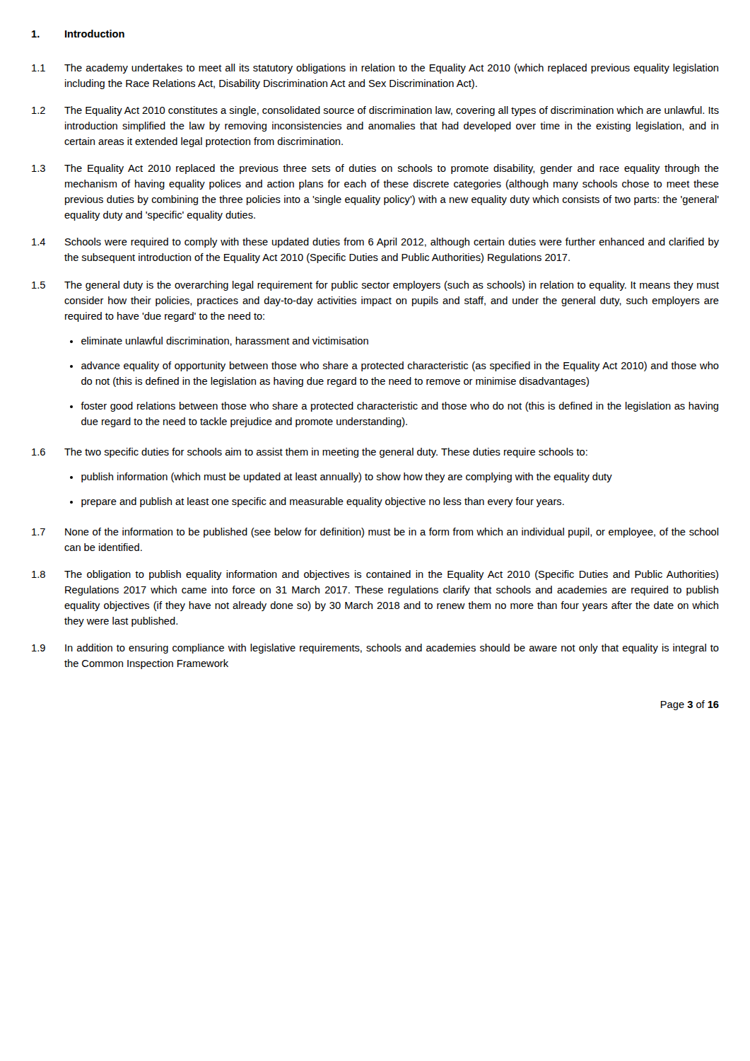1. Introduction
1.1
The academy undertakes to meet all its statutory obligations in relation to the Equality Act 2010 (which replaced previous equality legislation including the Race Relations Act, Disability Discrimination Act and Sex Discrimination Act).
1.2
The Equality Act 2010 constitutes a single, consolidated source of discrimination law, covering all types of discrimination which are unlawful. Its introduction simplified the law by removing inconsistencies and anomalies that had developed over time in the existing legislation, and in certain areas it extended legal protection from discrimination.
1.3
The Equality Act 2010 replaced the previous three sets of duties on schools to promote disability, gender and race equality through the mechanism of having equality polices and action plans for each of these discrete categories (although many schools chose to meet these previous duties by combining the three policies into a 'single equality policy') with a new equality duty which consists of two parts: the 'general' equality duty and 'specific' equality duties.
1.4
Schools were required to comply with these updated duties from 6 April 2012, although certain duties were further enhanced and clarified by the subsequent introduction of the Equality Act 2010 (Specific Duties and Public Authorities) Regulations 2017.
1.5
The general duty is the overarching legal requirement for public sector employers (such as schools) in relation to equality. It means they must consider how their policies, practices and day-to-day activities impact on pupils and staff, and under the general duty, such employers are required to have 'due regard' to the need to:
eliminate unlawful discrimination, harassment and victimisation
advance equality of opportunity between those who share a protected characteristic (as specified in the Equality Act 2010) and those who do not (this is defined in the legislation as having due regard to the need to remove or minimise disadvantages)
foster good relations between those who share a protected characteristic and those who do not (this is defined in the legislation as having due regard to the need to tackle prejudice and promote understanding).
1.6
The two specific duties for schools aim to assist them in meeting the general duty. These duties require schools to:
publish information (which must be updated at least annually) to show how they are complying with the equality duty
prepare and publish at least one specific and measurable equality objective no less than every four years.
1.7
None of the information to be published (see below for definition) must be in a form from which an individual pupil, or employee, of the school can be identified.
1.8
The obligation to publish equality information and objectives is contained in the Equality Act 2010 (Specific Duties and Public Authorities) Regulations 2017 which came into force on 31 March 2017. These regulations clarify that schools and academies are required to publish equality objectives (if they have not already done so) by 30 March 2018 and to renew them no more than four years after the date on which they were last published.
1.9
In addition to ensuring compliance with legislative requirements, schools and academies should be aware not only that equality is integral to the Common Inspection Framework
Page 3 of 16